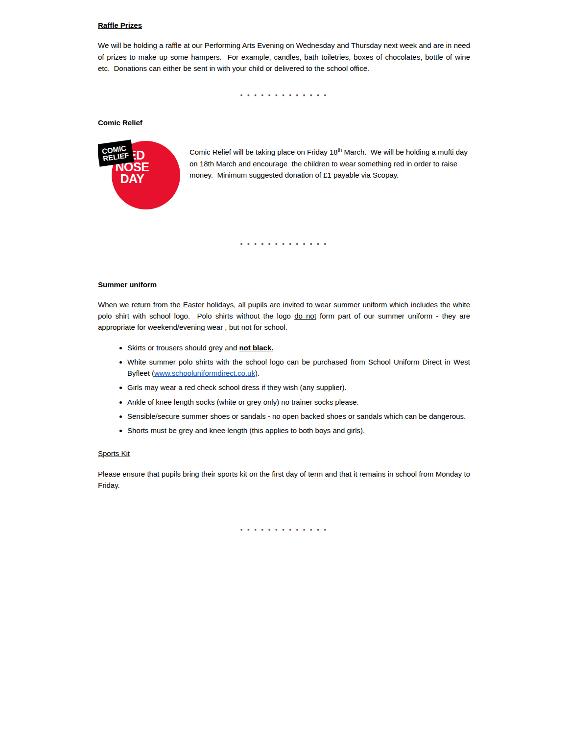Raffle Prizes
We will be holding a raffle at our Performing Arts Evening on Wednesday and Thursday next week and are in need of prizes to make up some hampers. For example, candles, bath toiletries, boxes of chocolates, bottle of wine etc. Donations can either be sent in with your child or delivered to the school office.
▪ ▪ ▪ ▪ ▪ ▪ ▪ ▪ ▪ ▪ ▪ ▪ ▪
Comic Relief
RED
NOSE
DAY
COMIC
RELIEF
Comic Relief will be taking place on Friday 18th March. We will be holding a mufti day on 18th March and encourage the children to wear something red in order to raise money. Minimum suggested donation of £1 payable via Scopay.
▪ ▪ ▪ ▪ ▪ ▪ ▪ ▪ ▪ ▪ ▪ ▪ ▪
Summer uniform
When we return from the Easter holidays, all pupils are invited to wear summer uniform which includes the white polo shirt with school logo. Polo shirts without the logo do not form part of our summer uniform - they are appropriate for weekend/evening wear , but not for school.
Skirts or trousers should grey and not black.
White summer polo shirts with the school logo can be purchased from School Uniform Direct in West Byfleet (www.schooluniformdirect.co.uk).
Girls may wear a red check school dress if they wish (any supplier).
Ankle of knee length socks (white or grey only) no trainer socks please.
Sensible/secure summer shoes or sandals - no open backed shoes or sandals which can be dangerous.
Shorts must be grey and knee length (this applies to both boys and girls).
Sports Kit
Please ensure that pupils bring their sports kit on the first day of term and that it remains in school from Monday to Friday.
▪ ▪ ▪ ▪ ▪ ▪ ▪ ▪ ▪ ▪ ▪ ▪ ▪